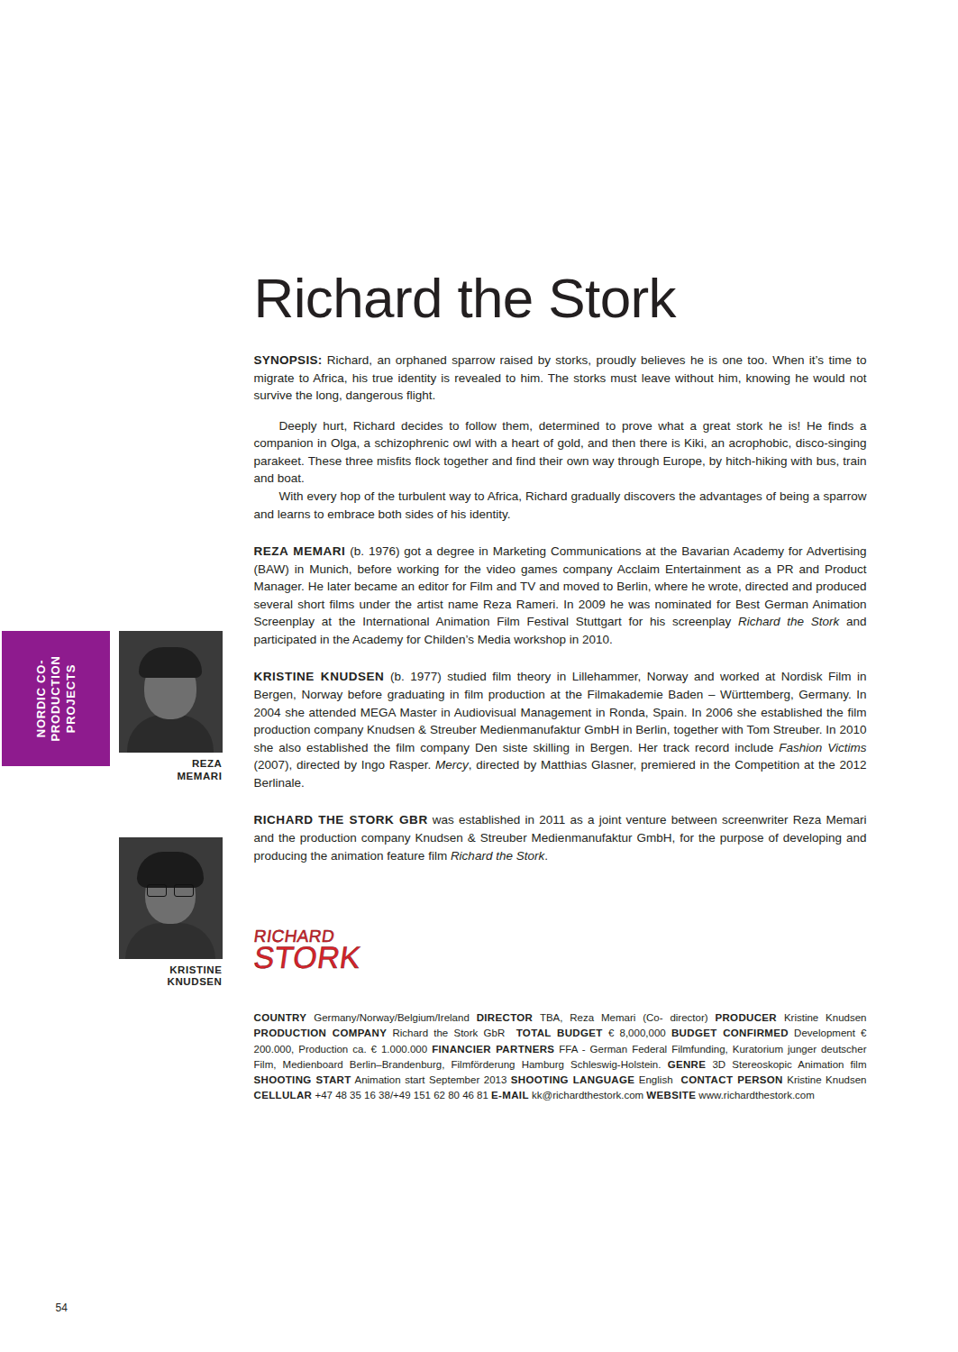NORDIC CO-
PRODUCTION
PROJECTS
REZA
MEMARI
KRISTINE
KNUDSEN
Richard the Stork
SYNOPSIS: Richard, an orphaned sparrow raised by storks, proudly believes he is one too. When it’s time to migrate to Africa, his true identity is revealed to him. The storks must leave without him, knowing he would not survive the long, dangerous flight.
Deeply hurt, Richard decides to follow them, determined to prove what a great stork he is! He finds a companion in Olga, a schizophrenic owl with a heart of gold, and then there is Kiki, an acrophobic, disco-singing parakeet. These three misfits flock together and find their own way through Europe, by hitch-hiking with bus, train and boat.
With every hop of the turbulent way to Africa, Richard gradually discovers the advantages of being a sparrow and learns to embrace both sides of his identity.
REZA MEMARI (b. 1976) got a degree in Marketing Communications at the Bavarian Academy for Advertising (BAW) in Munich, before working for the video games company Acclaim Entertainment as a PR and Product Manager. He later became an editor for Film and TV and moved to Berlin, where he wrote, directed and produced several short films under the artist name Reza Rameri. In 2009 he was nominated for Best German Animation Screenplay at the International Animation Film Festival Stuttgart for his screenplay Richard the Stork and participated in the Academy for Childen’s Media workshop in 2010.
KRISTINE KNUDSEN (b. 1977) studied film theory in Lillehammer, Norway and worked at Nordisk Film in Bergen, Norway before graduating in film production at the Filmakademie Baden – Württemberg, Germany. In 2004 she attended MEGA Master in Audiovisual Management in Ronda, Spain. In 2006 she established the film production company Knudsen & Streuber Medienmanufaktur GmbH in Berlin, together with Tom Streuber. In 2010 she also established the film company Den siste skilling in Bergen. Her track record include Fashion Victims (2007), directed by Ingo Rasper. Mercy, directed by Matthias Glasner, premiered in the Competition at the 2012 Berlinale.
RICHARD THE STORK GBR was established in 2011 as a joint venture between screenwriter Reza Memari and the production company Knudsen & Streuber Medienmanufaktur GmbH, for the purpose of developing and producing the animation feature film Richard the Stork.
RICHARD
STORK
COUNTRY Germany/Norway/Belgium/Ireland DIRECTOR TBA, Reza Memari (Co- director) PRODUCER Kristine Knudsen PRODUCTION COMPANY Richard the Stork GbR TOTAL BUDGET € 8,000,000 BUDGET CONFIRMED Development € 200.000, Production ca. € 1.000.000 FINANCIER PARTNERS FFA - German Federal Filmfunding, Kuratorium junger deutscher Film, Medienboard Berlin–Brandenburg, Filmförderung Hamburg Schleswig-Holstein. GENRE 3D Stereoskopic Animation film SHOOTING START Animation start September 2013 SHOOTING LANGUAGE English CONTACT PERSON Kristine Knudsen CELLULAR +47 48 35 16 38/+49 151 62 80 46 81 E-MAIL kk@richardthestork.com WEBSITE www.richardthestork.com
54